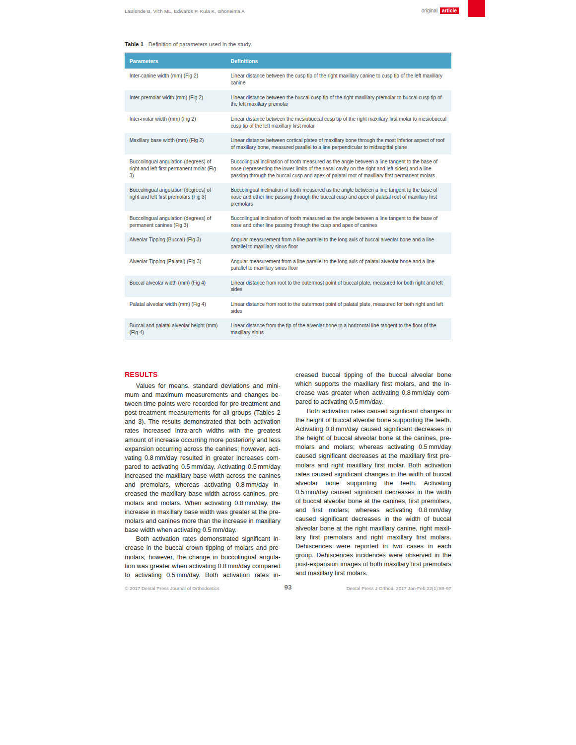LaBlonde B, Vich ML, Edwards P, Kula K, Ghoneima A
original article
Table 1 - Definition of parameters used in the study.
| Parameters | Definitions |
| --- | --- |
| Inter-canine width (mm) (Fig 2) | Linear distance between the cusp tip of the right maxillary canine to cusp tip of the left maxillary canine |
| Inter-premolar width (mm) (Fig 2) | Linear distance between the buccal cusp tip of the right maxillary premolar to buccal cusp tip of the left maxillary premolar |
| Inter-molar width (mm) (Fig 2) | Linear distance between the mesiobuccal cusp tip of the right maxillary first molar to mesiobuccal cusp tip of the left maxillary first molar |
| Maxillary base width (mm) (Fig 2) | Linear distance between cortical plates of maxillary bone through the most inferior aspect of roof of maxillary bone, measured parallel to a line perpendicular to midsagittal plane |
| Buccolingual angulation (degrees) of right and left first permanent molar (Fig 3) | Buccolingual inclination of tooth measured as the angle between a line tangent to the base of nose (representing the lower limits of the nasal cavity on the right and left sides) and a line passing through the buccal cusp and apex of palatal root of maxillary first permanent molars |
| Buccolingual angulation (degrees) of right and left first premolars (Fig 3) | Buccolingual inclination of tooth measured as the angle between a line tangent to the base of nose and other line passing through the buccal cusp and apex of palatal root of maxillary first premolars |
| Buccolingual angulation (degrees) of permanent canines (Fig 3) | Buccolingual inclination of tooth measured as the angle between a line tangent to the base of nose and other line passing through the cusp and apex of canines |
| Alveolar Tipping (Buccal) (Fig 3) | Angular measurement from a line parallel to the long axis of buccal alveolar bone and a line parallel to maxillary sinus floor |
| Alveolar Tipping (Palatal) (Fig 3) | Angular measurement from a line parallel to the long axis of palatal alveolar bone and a line parallel to maxillary sinus floor |
| Buccal alveolar width (mm) (Fig 4) | Linear distance from root to the outermost point of buccal plate, measured for both right and left sides |
| Palatal alveolar width (mm) (Fig 4) | Linear distance from root to the outermost point of palatal plate, measured for both right and left sides |
| Buccal and palatal alveolar height (mm) (Fig 4) | Linear distance from the tip of the alveolar bone to a horizontal line tangent to the floor of the maxillary sinus |
RESULTS
Values for means, standard deviations and minimum and maximum measurements and changes between time points were recorded for pre-treatment and post-treatment measurements for all groups (Tables 2 and 3). The results demonstrated that both activation rates increased intra-arch widths with the greatest amount of increase occurring more posteriorly and less expansion occurring across the canines; however, activating 0.8 mm/day resulted in greater increases compared to activating 0.5 mm/day. Activating 0.5 mm/day increased the maxillary base width across the canines and premolars, whereas activating 0.8 mm/day increased the maxillary base width across canines, premolars and molars. When activating 0.8 mm/day, the increase in maxillary base width was greater at the premolars and canines more than the increase in maxillary base width when activating 0.5 mm/day.
Both activation rates demonstrated significant increase in the buccal crown tipping of molars and premolars; however, the change in buccolingual angulation was greater when activating 0.8 mm/day compared to activating 0.5 mm/day. Both activation rates increased buccal tipping of the buccal alveolar bone which supports the maxillary first molars, and the increase was greater when activating 0.8 mm/day compared to activating 0.5 mm/day.
Both activation rates caused significant changes in the height of buccal alveolar bone supporting the teeth. Activating 0.8 mm/day caused significant decreases in the height of buccal alveolar bone at the canines, premolars and molars; whereas activating 0.5 mm/day caused significant decreases at the maxillary first premolars and right maxillary first molar. Both activation rates caused significant changes in the width of buccal alveolar bone supporting the teeth. Activating 0.5 mm/day caused significant decreases in the width of buccal alveolar bone at the canines, first premolars, and first molars; whereas activating 0.8 mm/day caused significant decreases in the width of buccal alveolar bone at the right maxillary canine, right maxillary first premolars and right maxillary first molars. Dehiscences were reported in two cases in each group. Dehiscences incidences were observed in the post-expansion images of both maxillary first premolars and maxillary first molars.
© 2017 Dental Press Journal of Orthodontics
93
Dental Press J Orthod. 2017 Jan-Feb;22(1):89-97